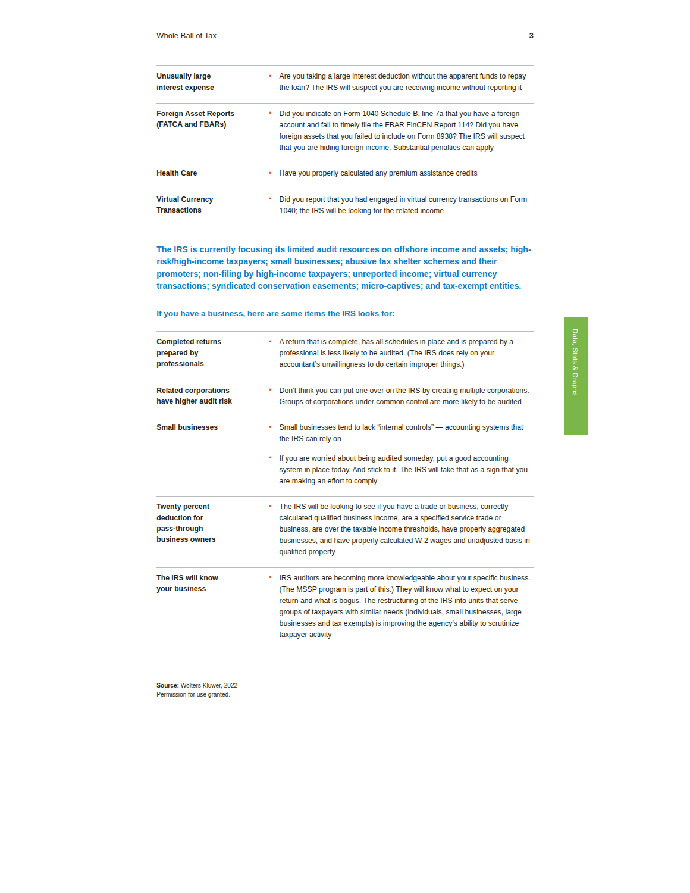Whole Ball of Tax
3
Data, Stats & Graphs
| Unusually large interest expense | Are you taking a large interest deduction without the apparent funds to repay the loan? The IRS will suspect you are receiving income without reporting it |
| Foreign Asset Reports (FATCA and FBARs) | Did you indicate on Form 1040 Schedule B, line 7a that you have a foreign account and fail to timely file the FBAR FinCEN Report 114? Did you have foreign assets that you failed to include on Form 8938? The IRS will suspect that you are hiding foreign income. Substantial penalties can apply |
| Health Care | Have you properly calculated any premium assistance credits |
| Virtual Currency Transactions | Did you report that you had engaged in virtual currency transactions on Form 1040; the IRS will be looking for the related income |
The IRS is currently focusing its limited audit resources on offshore income and assets; high-risk/high-income taxpayers; small businesses; abusive tax shelter schemes and their promoters; non-filing by high-income taxpayers; unreported income; virtual currency transactions; syndicated conservation easements; micro-captives; and tax-exempt entities.
If you have a business, here are some items the IRS looks for:
| Completed returns prepared by professionals | A return that is complete, has all schedules in place and is prepared by a professional is less likely to be audited. (The IRS does rely on your accountant’s unwillingness to do certain improper things.) |
| Related corporations have higher audit risk | Don’t think you can put one over on the IRS by creating multiple corporations. Groups of corporations under common control are more likely to be audited |
| Small businesses | Small businesses tend to lack “internal controls” — accounting systems that the IRS can rely on If you are worried about being audited someday, put a good accounting system in place today. And stick to it. The IRS will take that as a sign that you are making an effort to comply |
| Twenty percent deduction for pass-through business owners | The IRS will be looking to see if you have a trade or business, correctly calculated qualified business income, are a specified service trade or business, are over the taxable income thresholds, have properly aggregated businesses, and have properly calculated W-2 wages and unadjusted basis in qualified property |
| The IRS will know your business | IRS auditors are becoming more knowledgeable about your specific business. (The MSSP program is part of this.) They will know what to expect on your return and what is bogus. The restructuring of the IRS into units that serve groups of taxpayers with similar needs (individuals, small businesses, large businesses and tax exempts) is improving the agency’s ability to scrutinize taxpayer activity |
Source: Wolters Kluwer, 2022
Permission for use granted.